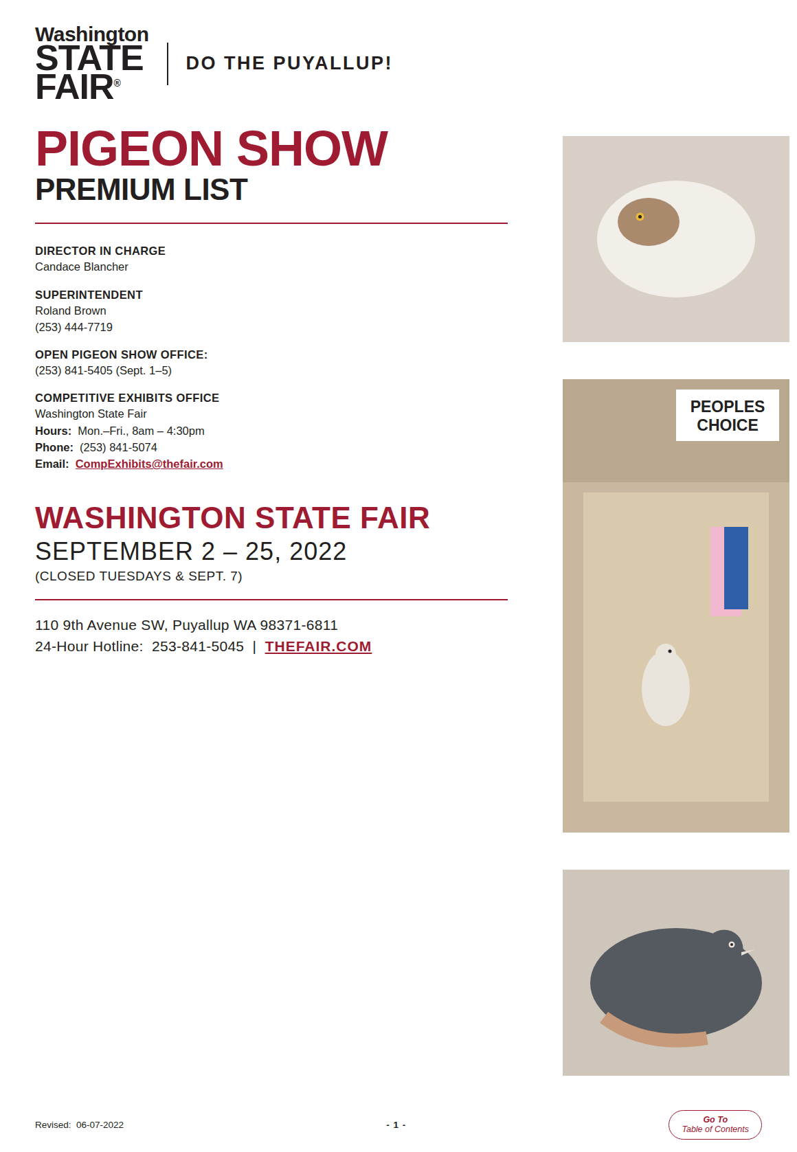Washington STATE FAIR®
DO THE PUYALLUP!
PIGEON SHOW
PREMIUM LIST
Director in Charge
Candace Blancher
Superintendent
Roland Brown
(253) 444-7719
Open Pigeon Show Office:
(253) 841-5405 (Sept. 1–5)
Competitive Exhibits Office
Washington State Fair
Hours: Mon.–Fri., 8am – 4:30pm
Phone: (253) 841-5074
Email: CompExhibits@thefair.com
WASHINGTON STATE FAIR
SEPTEMBER 2 – 25, 2022
(CLOSED TUESDAYS & SEPT. 7)
110 9th Avenue SW, Puyallup WA 98371-6811
24-Hour Hotline: 253-841-5045 | THEFAIR.COM
Revised: 06-07-2022
- 1 -
Go To Table of Contents